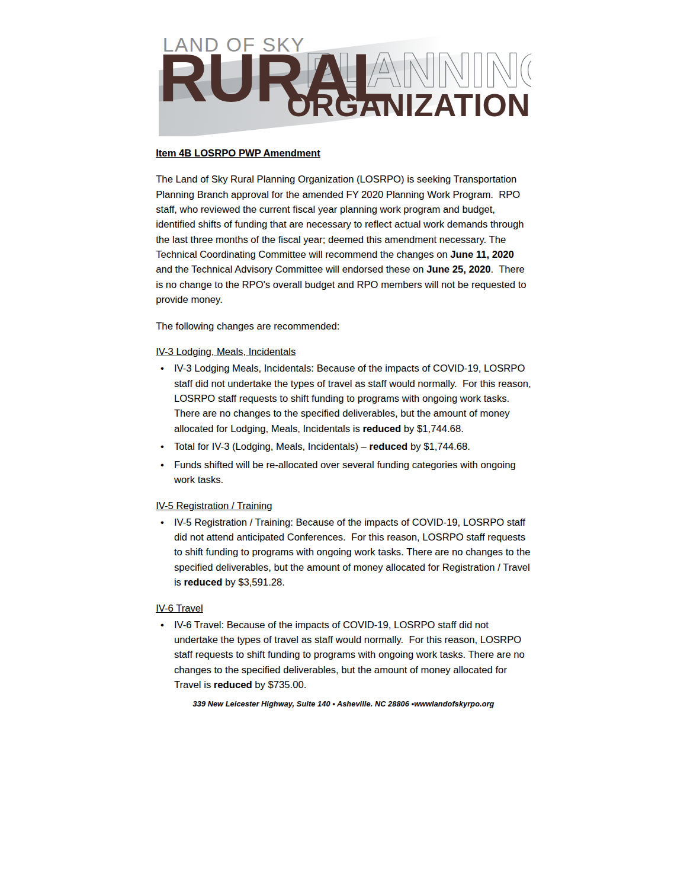LAND OF SKY
PLANNING
RURAL
ORGANIZATION
Item 4B LOSRPO PWP Amendment
The Land of Sky Rural Planning Organization (LOSRPO) is seeking Transportation Planning Branch approval for the amended FY 2020 Planning Work Program. RPO staff, who reviewed the current fiscal year planning work program and budget, identified shifts of funding that are necessary to reflect actual work demands through the last three months of the fiscal year; deemed this amendment necessary. The Technical Coordinating Committee will recommend the changes on June 11, 2020 and the Technical Advisory Committee will endorsed these on June 25, 2020. There is no change to the RPO's overall budget and RPO members will not be requested to provide money.
The following changes are recommended:
IV-3 Lodging, Meals, Incidentals
IV-3 Lodging Meals, Incidentals: Because of the impacts of COVID-19, LOSRPO staff did not undertake the types of travel as staff would normally. For this reason, LOSRPO staff requests to shift funding to programs with ongoing work tasks. There are no changes to the specified deliverables, but the amount of money allocated for Lodging, Meals, Incidentals is reduced by $1,744.68.
Total for IV-3 (Lodging, Meals, Incidentals) – reduced by $1,744.68.
Funds shifted will be re-allocated over several funding categories with ongoing work tasks.
IV-5 Registration / Training
IV-5 Registration / Training: Because of the impacts of COVID-19, LOSRPO staff did not attend anticipated Conferences. For this reason, LOSRPO staff requests to shift funding to programs with ongoing work tasks. There are no changes to the specified deliverables, but the amount of money allocated for Registration / Travel is reduced by $3,591.28.
IV-6 Travel
IV-6 Travel: Because of the impacts of COVID-19, LOSRPO staff did not undertake the types of travel as staff would normally. For this reason, LOSRPO staff requests to shift funding to programs with ongoing work tasks. There are no changes to the specified deliverables, but the amount of money allocated for Travel is reduced by $735.00.
339 New Leicester Highway, Suite 140 • Asheville. NC 28806 •wwwlandofskyrpo.org